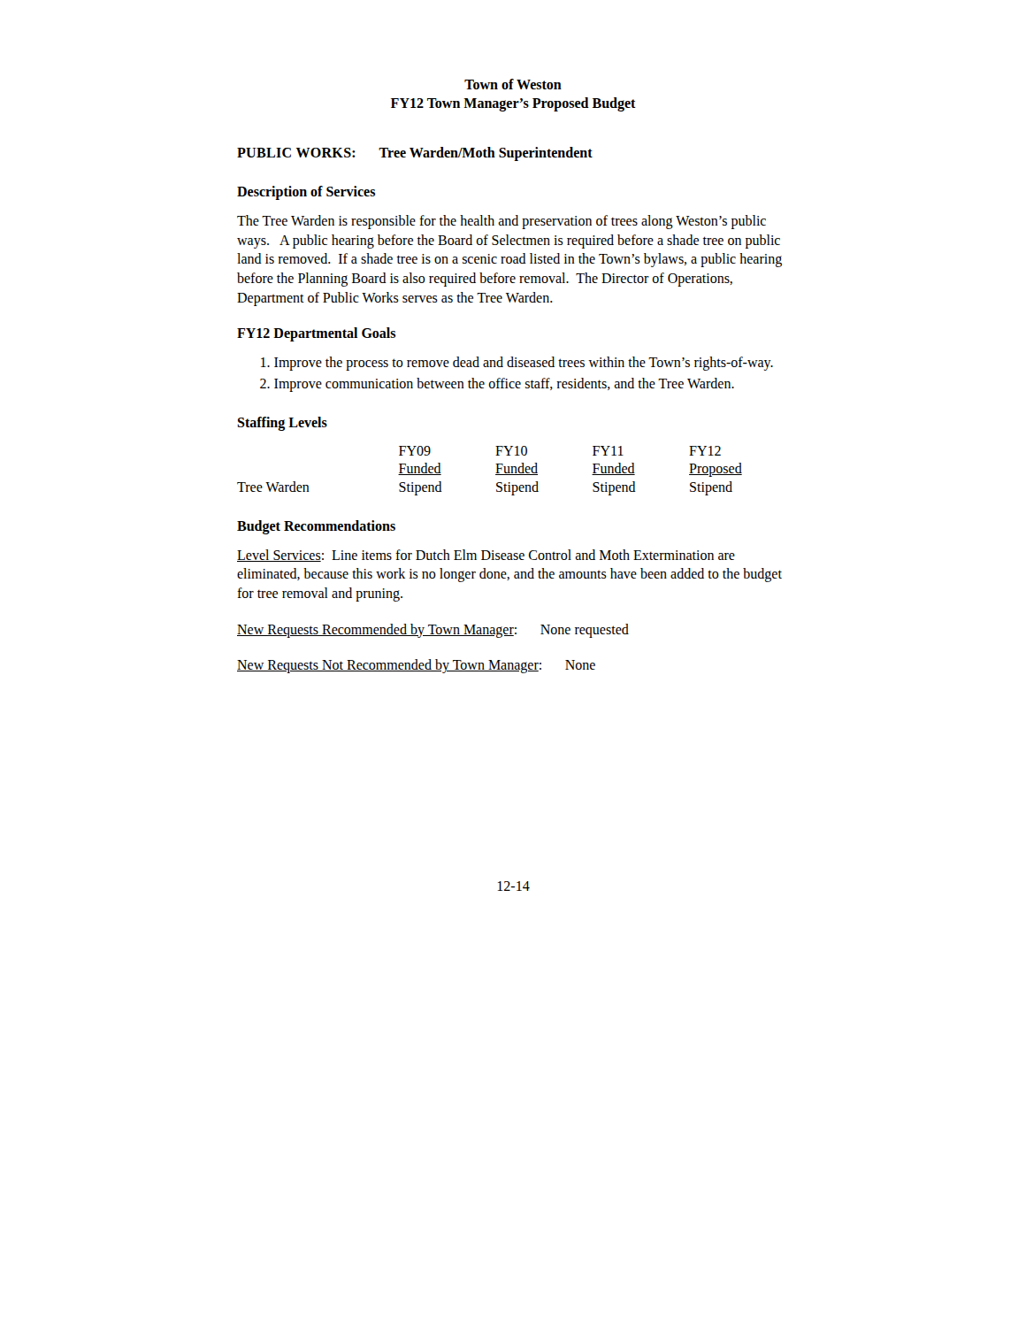Town of Weston
FY12 Town Manager’s Proposed Budget
PUBLIC WORKS: Tree Warden/Moth Superintendent
Description of Services
The Tree Warden is responsible for the health and preservation of trees along Weston’s public ways. A public hearing before the Board of Selectmen is required before a shade tree on public land is removed. If a shade tree is on a scenic road listed in the Town’s bylaws, a public hearing before the Planning Board is also required before removal. The Director of Operations, Department of Public Works serves as the Tree Warden.
FY12 Departmental Goals
Improve the process to remove dead and diseased trees within the Town’s rights-of-way.
Improve communication between the office staff, residents, and the Tree Warden.
Staffing Levels
| | FY09 Funded | FY10 Funded | FY11 Funded | FY12 Proposed |
| Tree Warden | Stipend | Stipend | Stipend | Stipend |
Budget Recommendations
Level Services: Line items for Dutch Elm Disease Control and Moth Extermination are eliminated, because this work is no longer done, and the amounts have been added to the budget for tree removal and pruning.
New Requests Recommended by Town Manager:None requested
New Requests Not Recommended by Town Manager:None
12-14